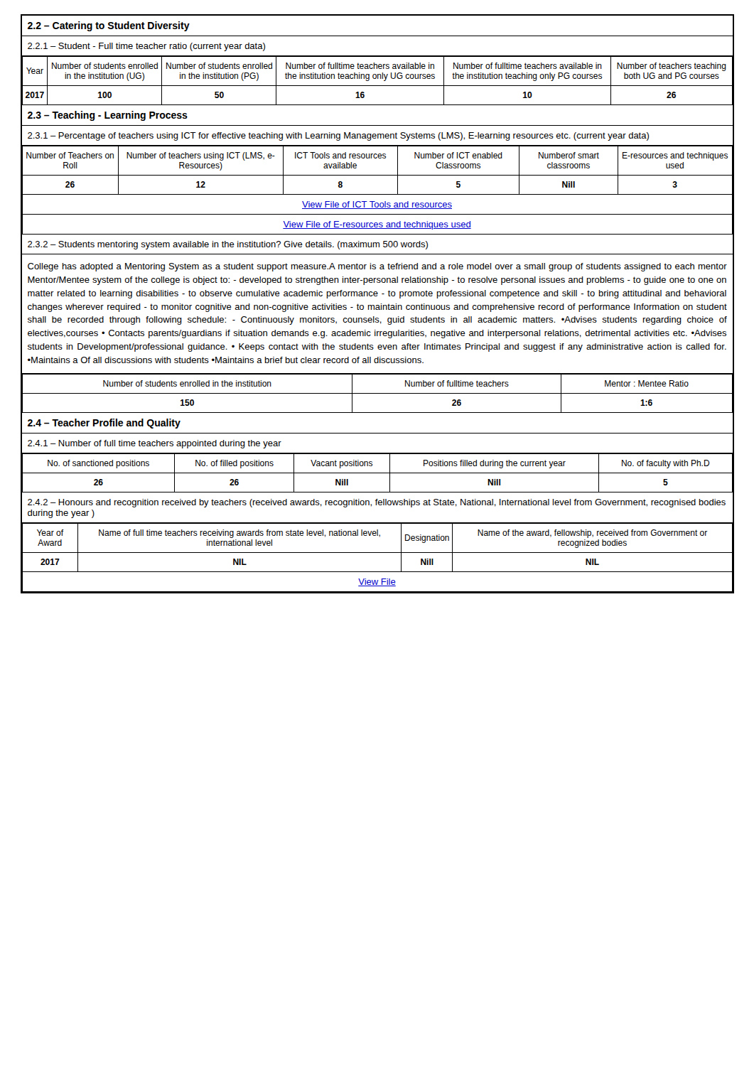2.2 – Catering to Student Diversity
2.2.1 – Student - Full time teacher ratio (current year data)
| Year | Number of students enrolled in the institution (UG) | Number of students enrolled in the institution (PG) | Number of fulltime teachers available in the institution teaching only UG courses | Number of fulltime teachers available in the institution teaching only PG courses | Number of teachers teaching both UG and PG courses |
| --- | --- | --- | --- | --- | --- |
| 2017 | 100 | 50 | 16 | 10 | 26 |
2.3 – Teaching - Learning Process
2.3.1 – Percentage of teachers using ICT for effective teaching with Learning Management Systems (LMS), E-learning resources etc. (current year data)
| Number of Teachers on Roll | Number of teachers using ICT (LMS, e-Resources) | ICT Tools and resources available | Number of ICT enabled Classrooms | Numberof smart classrooms | E-resources and techniques used |
| --- | --- | --- | --- | --- | --- |
| 26 | 12 | 8 | 5 | Nill | 3 |
View File of ICT Tools and resources
View File of E-resources and techniques used
2.3.2 – Students mentoring system available in the institution? Give details. (maximum 500 words)
College has adopted a Mentoring System as a student support measure.A mentor is a tefriend and a role model over a small group of students assigned to each mentor Mentor/Mentee system of the college is object to: - developed to strengthen inter-personal relationship - to resolve personal issues and problems - to guide one to one on matter related to learning disabilities - to observe cumulative academic performance - to promote professional competence and skill - to bring attitudinal and behavioral changes wherever required - to monitor cognitive and non-cognitive activities - to maintain continuous and comprehensive record of performance Information on student shall be recorded through following schedule: - Continuously monitors, counsels, guid students in all academic matters. •Advises students regarding choice of electives,courses • Contacts parents/guardians if situation demands e.g. academic irregularities, negative and interpersonal relations, detrimental activities etc. •Advises students in Development/professional guidance. • Keeps contact with the students even after Intimates Principal and suggest if any administrative action is called for. •Maintains a Of all discussions with students •Maintains a brief but clear record of all discussions.
| Number of students enrolled in the institution | Number of fulltime teachers | Mentor : Mentee Ratio |
| --- | --- | --- |
| 150 | 26 | 1:6 |
2.4 – Teacher Profile and Quality
2.4.1 – Number of full time teachers appointed during the year
| No. of sanctioned positions | No. of filled positions | Vacant positions | Positions filled during the current year | No. of faculty with Ph.D |
| --- | --- | --- | --- | --- |
| 26 | 26 | Nill | Nill | 5 |
2.4.2 – Honours and recognition received by teachers (received awards, recognition, fellowships at State, National, International level from Government, recognised bodies during the year )
| Year of Award | Name of full time teachers receiving awards from state level, national level, international level | Designation | Name of the award, fellowship, received from Government or recognized bodies |
| --- | --- | --- | --- |
| 2017 | NIL | Nill | NIL |
View File